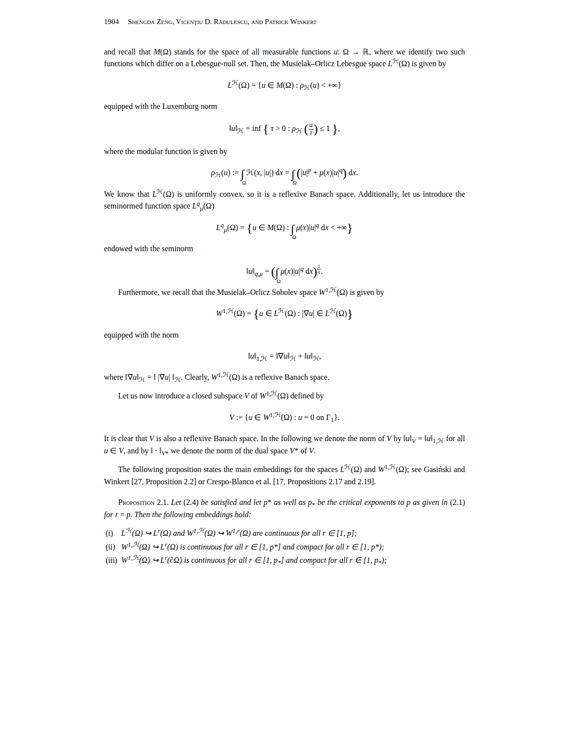1904 Shengda Zeng, Vicenţiu D. Rădulescu, and Patrick Winkert
and recall that M(Ω) stands for the space of all measurable functions u: Ω → ℝ, where we identify two such functions which differ on a Lebesgue-null set. Then, the Musielak–Orlicz Lebesgue space Lℋ(Ω) is given by
Lℋ(Ω) = {u ∈ M(Ω) : ρℋ(u) < +∞}
equipped with the Luxemburg norm
‖u‖ℋ = inf { τ > 0 : ρℋ (uτ) ≤ 1 },
where the modular function is given by
ρℋ(u) := ∫Ω ℋ(x, |u|) dx = ∫Ω (|u|p + μ(x)|u|q) dx.
We know that Lℋ(Ω) is uniformly convex, so it is a reflexive Banach space. Additionally, let us introduce the seminormed function space Lqμ(Ω)
Lqμ(Ω) = {u ∈ M(Ω) : ∫Ω μ(x)|u|q dx < +∞}
endowed with the seminorm
‖u‖q,μ = (∫Ω μ(x)|u|q dx)1 q.
Furthermore, we recall that the Musielak–Orlicz Sobolev space W1,ℋ(Ω) is given by
W1,ℋ(Ω) = {u ∈ Lℋ(Ω) : |∇u| ∈ Lℋ(Ω)}
equipped with the norm
‖u‖1,ℋ = ‖∇u‖ℋ + ‖u‖ℋ,
where ‖∇u‖ℋ = ‖ |∇u| ‖ℋ. Clearly, W1,ℋ(Ω) is a reflexive Banach space.
Let us now introduce a closed subspace V of W1,ℋ(Ω) defined by
V := {u ∈ W1,ℋ(Ω) : u = 0 on Γ1}.
It is clear that V is also a reflexive Banach space. In the following we denote the norm of V by ‖u‖V = ‖u‖1,ℋ for all u ∈ V, and by ‖ · ‖V* we denote the norm of the dual space V* of V.
The following proposition states the main embeddings for the spaces Lℋ(Ω) and W1,ℋ(Ω); see Gasiński and Winkert [27, Proposition 2.2] or Crespo-Blanco et al. [17, Propositions 2.17 and 2.19].
Proposition 2.1. Let (2.4) be satisfied and let p* as well as p* be the critical exponents to p as given in (2.1) for r = p. Then the following embeddings hold:
(i) Lℋ(Ω) ↪ Lr(Ω) and W1,ℋ(Ω) ↪ W1,r(Ω) are continuous for all r ∈ [1, p];
(ii) W1,ℋ(Ω) ↪ Lr(Ω) is continuous for all r ∈ [1, p*] and compact for all r ∈ [1, p*);
(iii) W1,ℋ(Ω) ↪ Lr(∂Ω) is continuous for all r ∈ [1, p*] and compact for all r ∈ [1, p*);